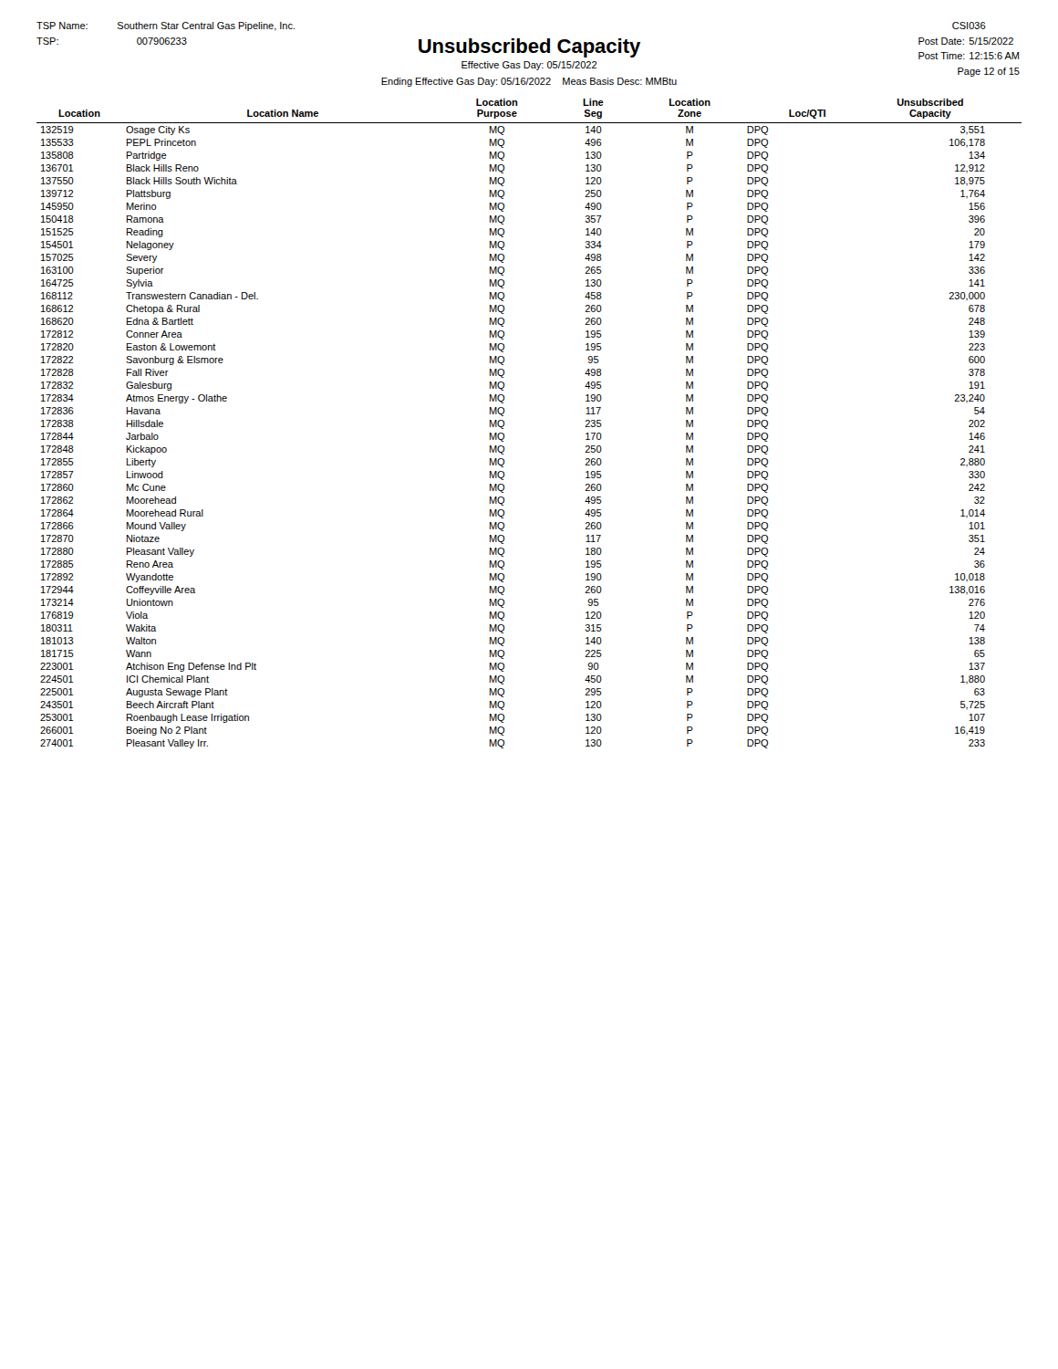TSP Name: Southern Star Central Gas Pipeline, Inc.
TSP: 007906233
Unsubscribed Capacity
CSI036
| Post Date: | 5/15/2022 |
| Post Time: | 12:15:6 AM |
| Page 12 of 15 |
Effective Gas Day: 05/15/2022
Ending Effective Gas Day: 05/16/2022 Meas Basis Desc: MMBtu
| Location | Location Name | Location Purpose | Line Seg | Location Zone | Loc/QTI | Unsubscribed Capacity |
| --- | --- | --- | --- | --- | --- | --- |
| 132519 | Osage City Ks | MQ | 140 | M | DPQ | 3,551 |
| 135533 | PEPL Princeton | MQ | 496 | M | DPQ | 106,178 |
| 135808 | Partridge | MQ | 130 | P | DPQ | 134 |
| 136701 | Black Hills Reno | MQ | 130 | P | DPQ | 12,912 |
| 137550 | Black Hills South Wichita | MQ | 120 | P | DPQ | 18,975 |
| 139712 | Plattsburg | MQ | 250 | M | DPQ | 1,764 |
| 145950 | Merino | MQ | 490 | P | DPQ | 156 |
| 150418 | Ramona | MQ | 357 | P | DPQ | 396 |
| 151525 | Reading | MQ | 140 | M | DPQ | 20 |
| 154501 | Nelagoney | MQ | 334 | P | DPQ | 179 |
| 157025 | Severy | MQ | 498 | M | DPQ | 142 |
| 163100 | Superior | MQ | 265 | M | DPQ | 336 |
| 164725 | Sylvia | MQ | 130 | P | DPQ | 141 |
| 168112 | Transwestern Canadian - Del. | MQ | 458 | P | DPQ | 230,000 |
| 168612 | Chetopa & Rural | MQ | 260 | M | DPQ | 678 |
| 168620 | Edna & Bartlett | MQ | 260 | M | DPQ | 248 |
| 172812 | Conner Area | MQ | 195 | M | DPQ | 139 |
| 172820 | Easton & Lowemont | MQ | 195 | M | DPQ | 223 |
| 172822 | Savonburg & Elsmore | MQ | 95 | M | DPQ | 600 |
| 172828 | Fall River | MQ | 498 | M | DPQ | 378 |
| 172832 | Galesburg | MQ | 495 | M | DPQ | 191 |
| 172834 | Atmos Energy - Olathe | MQ | 190 | M | DPQ | 23,240 |
| 172836 | Havana | MQ | 117 | M | DPQ | 54 |
| 172838 | Hillsdale | MQ | 235 | M | DPQ | 202 |
| 172844 | Jarbalo | MQ | 170 | M | DPQ | 146 |
| 172848 | Kickapoo | MQ | 250 | M | DPQ | 241 |
| 172855 | Liberty | MQ | 260 | M | DPQ | 2,880 |
| 172857 | Linwood | MQ | 195 | M | DPQ | 330 |
| 172860 | Mc Cune | MQ | 260 | M | DPQ | 242 |
| 172862 | Moorehead | MQ | 495 | M | DPQ | 32 |
| 172864 | Moorehead Rural | MQ | 495 | M | DPQ | 1,014 |
| 172866 | Mound Valley | MQ | 260 | M | DPQ | 101 |
| 172870 | Niotaze | MQ | 117 | M | DPQ | 351 |
| 172880 | Pleasant Valley | MQ | 180 | M | DPQ | 24 |
| 172885 | Reno Area | MQ | 195 | M | DPQ | 36 |
| 172892 | Wyandotte | MQ | 190 | M | DPQ | 10,018 |
| 172944 | Coffeyville Area | MQ | 260 | M | DPQ | 138,016 |
| 173214 | Uniontown | MQ | 95 | M | DPQ | 276 |
| 176819 | Viola | MQ | 120 | P | DPQ | 120 |
| 180311 | Wakita | MQ | 315 | P | DPQ | 74 |
| 181013 | Walton | MQ | 140 | M | DPQ | 138 |
| 181715 | Wann | MQ | 225 | M | DPQ | 65 |
| 223001 | Atchison Eng Defense Ind Plt | MQ | 90 | M | DPQ | 137 |
| 224501 | ICI Chemical Plant | MQ | 450 | M | DPQ | 1,880 |
| 225001 | Augusta Sewage Plant | MQ | 295 | P | DPQ | 63 |
| 243501 | Beech Aircraft Plant | MQ | 120 | P | DPQ | 5,725 |
| 253001 | Roenbaugh Lease Irrigation | MQ | 130 | P | DPQ | 107 |
| 266001 | Boeing No 2 Plant | MQ | 120 | P | DPQ | 16,419 |
| 274001 | Pleasant Valley Irr. | MQ | 130 | P | DPQ | 233 |